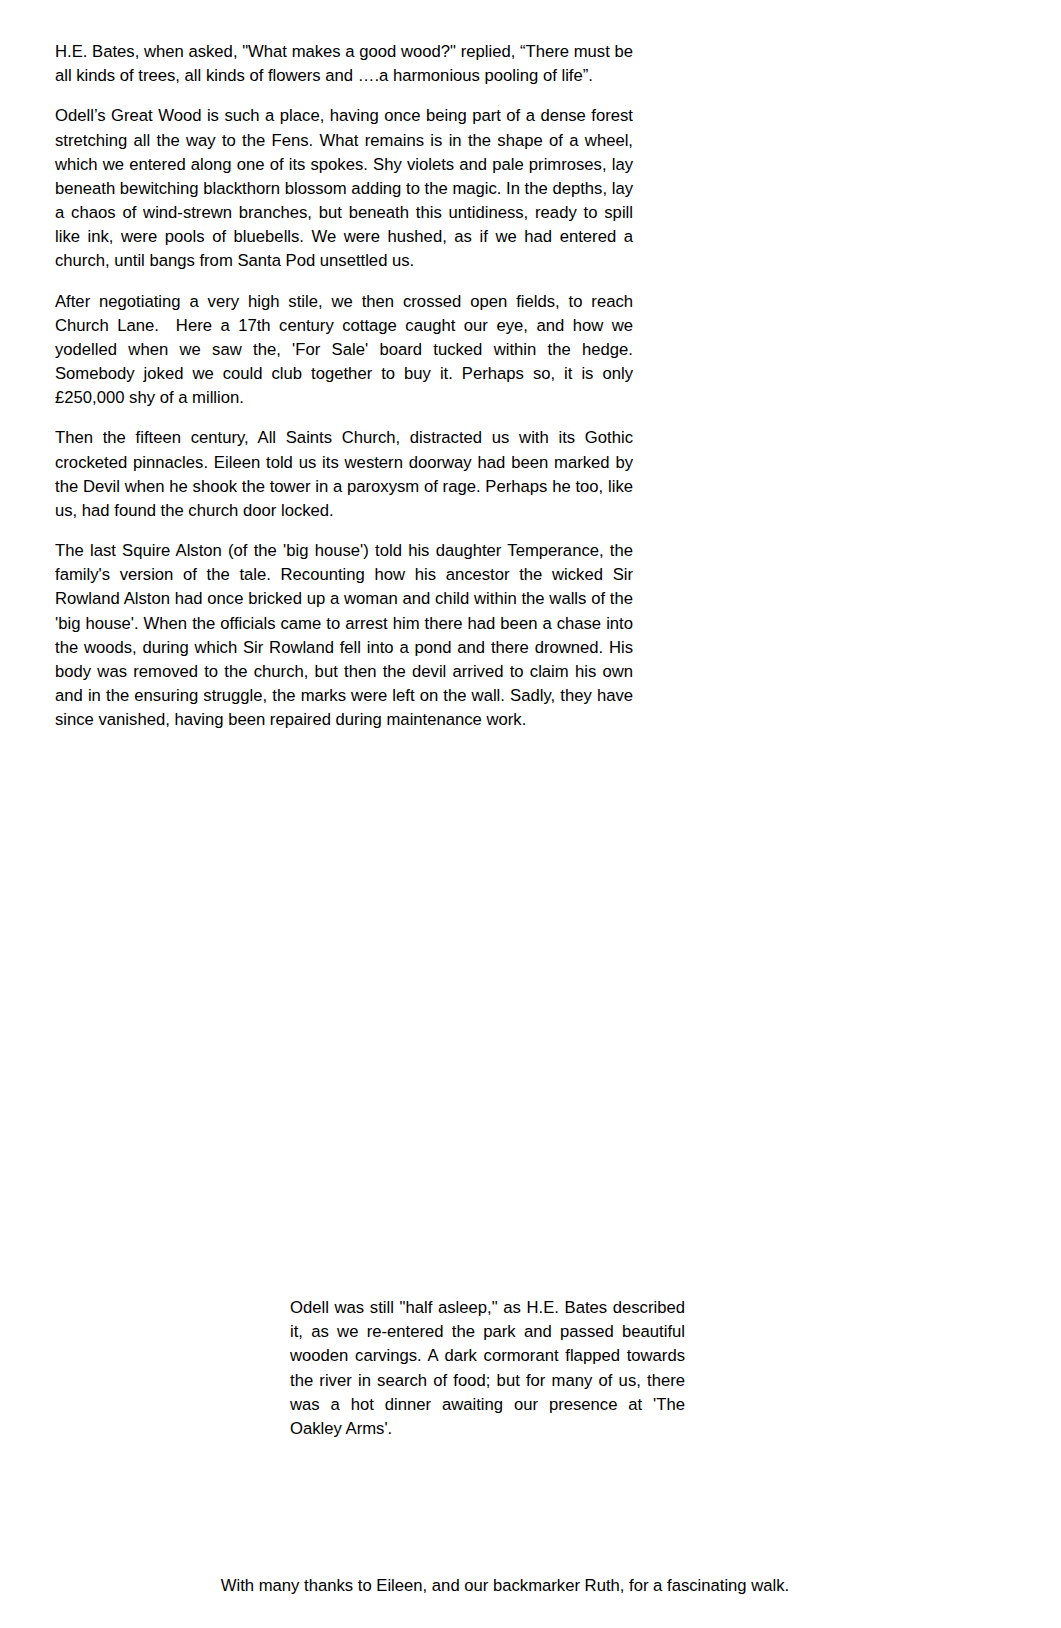H.E. Bates, when asked, "What makes a good wood?" replied, “There must be all kinds of trees, all kinds of flowers and ….a harmonious pooling of life”.
Odell’s Great Wood is such a place, having once being part of a dense forest stretching all the way to the Fens. What remains is in the shape of a wheel, which we entered along one of its spokes. Shy violets and pale primroses, lay beneath bewitching blackthorn blossom adding to the magic. In the depths, lay a chaos of wind-strewn branches, but beneath this untidiness, ready to spill like ink, were pools of bluebells. We were hushed, as if we had entered a church, until bangs from Santa Pod unsettled us.
After negotiating a very high stile, we then crossed open fields, to reach Church Lane. Here a 17th century cottage caught our eye, and how we yodelled when we saw the, 'For Sale' board tucked within the hedge. Somebody joked we could club together to buy it. Perhaps so, it is only £250,000 shy of a million.
Then the fifteen century, All Saints Church, distracted us with its Gothic crocketed pinnacles. Eileen told us its western doorway had been marked by the Devil when he shook the tower in a paroxysm of rage. Perhaps he too, like us, had found the church door locked.
The last Squire Alston (of the 'big house') told his daughter Temperance, the family's version of the tale. Recounting how his ancestor the wicked Sir Rowland Alston had once bricked up a woman and child within the walls of the 'big house'. When the officials came to arrest him there had been a chase into the woods, during which Sir Rowland fell into a pond and there drowned. His body was removed to the church, but then the devil arrived to claim his own and in the ensuring struggle, the marks were left on the wall. Sadly, they have since vanished, having been repaired during maintenance work.
Odell was still "half asleep," as H.E. Bates described it, as we re-entered the park and passed beautiful wooden carvings. A dark cormorant flapped towards the river in search of food; but for many of us, there was a hot dinner awaiting our presence at 'The Oakley Arms'.
With many thanks to Eileen, and our backmarker Ruth, for a fascinating walk.